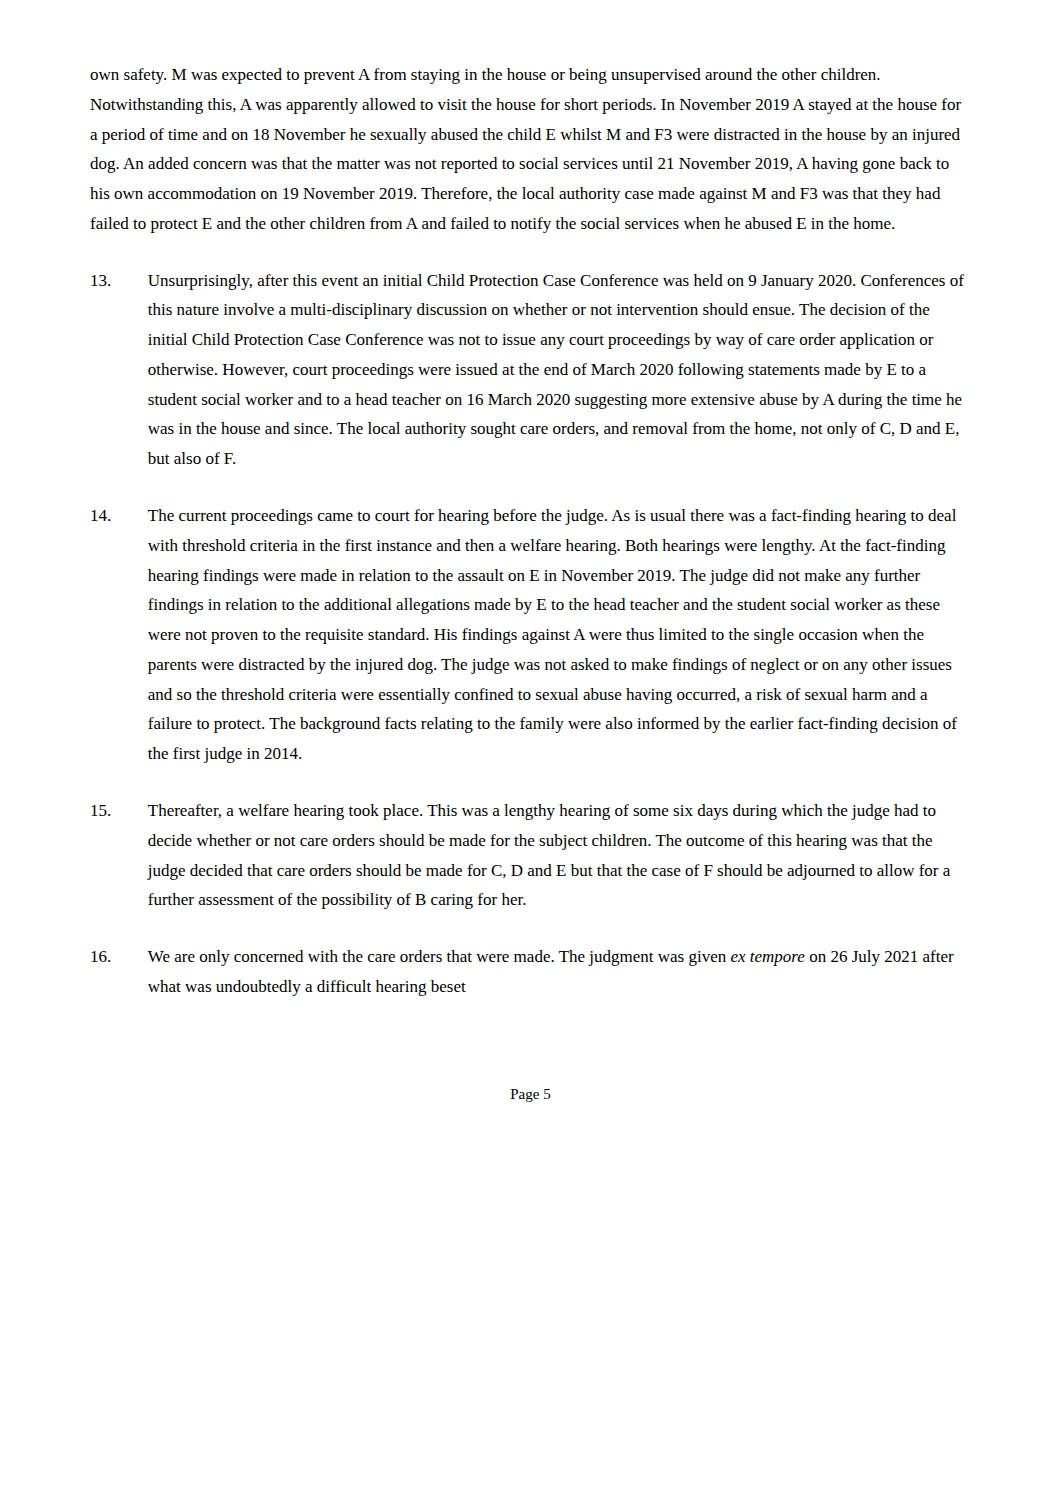own safety. M was expected to prevent A from staying in the house or being unsupervised around the other children. Notwithstanding this, A was apparently allowed to visit the house for short periods. In November 2019 A stayed at the house for a period of time and on 18 November he sexually abused the child E whilst M and F3 were distracted in the house by an injured dog. An added concern was that the matter was not reported to social services until 21 November 2019, A having gone back to his own accommodation on 19 November 2019. Therefore, the local authority case made against M and F3 was that they had failed to protect E and the other children from A and failed to notify the social services when he abused E in the home.
13.
Unsurprisingly, after this event an initial Child Protection Case Conference was held on 9 January 2020. Conferences of this nature involve a multi-disciplinary discussion on whether or not intervention should ensue. The decision of the initial Child Protection Case Conference was not to issue any court proceedings by way of care order application or otherwise. However, court proceedings were issued at the end of March 2020 following statements made by E to a student social worker and to a head teacher on 16 March 2020 suggesting more extensive abuse by A during the time he was in the house and since. The local authority sought care orders, and removal from the home, not only of C, D and E, but also of F.
14.
The current proceedings came to court for hearing before the judge. As is usual there was a fact-finding hearing to deal with threshold criteria in the first instance and then a welfare hearing. Both hearings were lengthy. At the fact-finding hearing findings were made in relation to the assault on E in November 2019. The judge did not make any further findings in relation to the additional allegations made by E to the head teacher and the student social worker as these were not proven to the requisite standard. His findings against A were thus limited to the single occasion when the parents were distracted by the injured dog. The judge was not asked to make findings of neglect or on any other issues and so the threshold criteria were essentially confined to sexual abuse having occurred, a risk of sexual harm and a failure to protect. The background facts relating to the family were also informed by the earlier fact-finding decision of the first judge in 2014.
15.
Thereafter, a welfare hearing took place. This was a lengthy hearing of some six days during which the judge had to decide whether or not care orders should be made for the subject children. The outcome of this hearing was that the judge decided that care orders should be made for C, D and E but that the case of F should be adjourned to allow for a further assessment of the possibility of B caring for her.
16.
We are only concerned with the care orders that were made. The judgment was given ex tempore on 26 July 2021 after what was undoubtedly a difficult hearing beset
Page 5